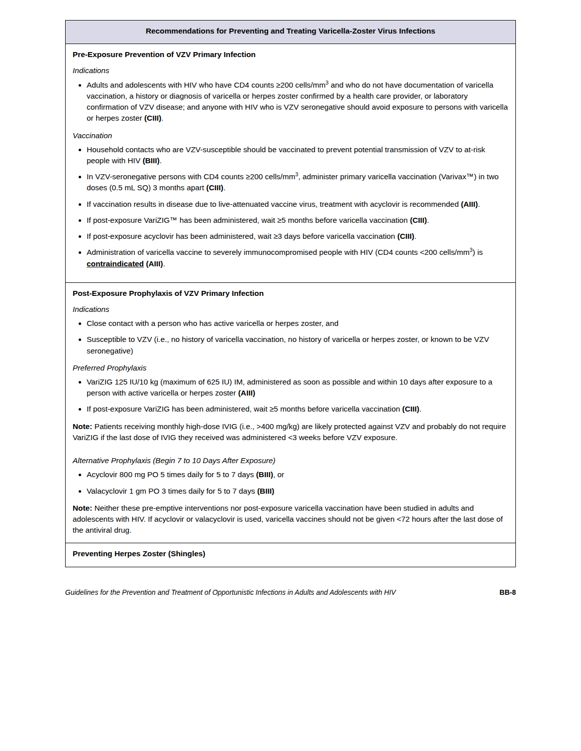| Recommendations for Preventing and Treating Varicella-Zoster Virus Infections |
| Pre-Exposure Prevention of VZV Primary Infection Indications Adults and adolescents with HIV who have CD4 counts ≥200 cells/mm 3 and who do not have documentation of varicella vaccination, a history or diagnosis of varicella or herpes zoster confirmed by a health care provider, or laboratory confirmation of VZV disease; and anyone with HIV who is VZV seronegative should avoid exposure to persons with varicella or herpes zoster (CIII) . Vaccination Household contacts who are VZV-susceptible should be vaccinated to prevent potential transmission of VZV to at-risk people with HIV (BIII) . In VZV-seronegative persons with CD4 counts ≥200 cells/mm 3 , administer primary varicella vaccination (Varivax™) in two doses (0.5 mL SQ) 3 months apart (CIII) . If vaccination results in disease due to live-attenuated vaccine virus, treatment with acyclovir is recommended (AIII) . If post-exposure VariZIG™ has been administered, wait ≥5 months before varicella vaccination (CIII) . If post-exposure acyclovir has been administered, wait ≥3 days before varicella vaccination (CIII) . Administration of varicella vaccine to severely immunocompromised people with HIV (CD4 counts <200 cells/mm 3 ) is contraindicated (AIII) . |
| Post-Exposure Prophylaxis of VZV Primary Infection Indications Close contact with a person who has active varicella or herpes zoster, and Susceptible to VZV (i.e., no history of varicella vaccination, no history of varicella or herpes zoster, or known to be VZV seronegative) Preferred Prophylaxis VariZIG 125 IU/10 kg (maximum of 625 IU) IM, administered as soon as possible and within 10 days after exposure to a person with active varicella or herpes zoster (AIII) If post-exposure VariZIG has been administered, wait ≥5 months before varicella vaccination (CIII) . Note: Patients receiving monthly high-dose IVIG (i.e., >400 mg/kg) are likely protected against VZV and probably do not require VariZIG if the last dose of IVIG they received was administered <3 weeks before VZV exposure. Alternative Prophylaxis (Begin 7 to 10 Days After Exposure) Acyclovir 800 mg PO 5 times daily for 5 to 7 days (BIII) , or Valacyclovir 1 gm PO 3 times daily for 5 to 7 days (BIII) Note: Neither these pre-emptive interventions nor post-exposure varicella vaccination have been studied in adults and adolescents with HIV. If acyclovir or valacyclovir is used, varicella vaccines should not be given <72 hours after the last dose of the antiviral drug. |
| Preventing Herpes Zoster (Shingles) |
Guidelines for the Prevention and Treatment of Opportunistic Infections in Adults and Adolescents with HIV
BB-8